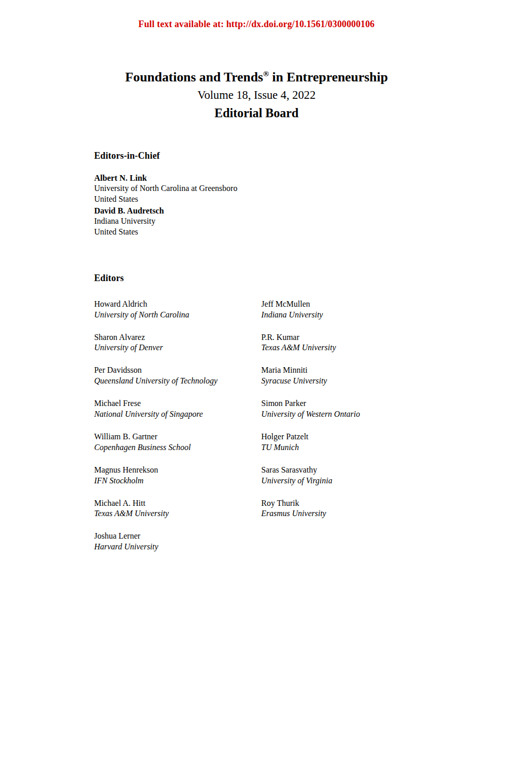Full text available at: http://dx.doi.org/10.1561/0300000106
Foundations and Trends® in Entrepreneurship
Volume 18, Issue 4, 2022
Editorial Board
Editors-in-Chief
Albert N. Link University of North Carolina at Greensboro United States
David B. Audretsch Indiana University United States
Editors
| Howard Aldrich University of North Carolina | Jeff McMullen Indiana University |
| Sharon Alvarez University of Denver | P.R. Kumar Texas A&M University |
| Per Davidsson Queensland University of Technology | Maria Minniti Syracuse University |
| Michael Frese National University of Singapore | Simon Parker University of Western Ontario |
| William B. Gartner Copenhagen Business School | Holger Patzelt TU Munich |
| Magnus Henrekson IFN Stockholm | Saras Sarasvathy University of Virginia |
| Michael A. Hitt Texas A&M University | Roy Thurik Erasmus University |
| Joshua Lerner Harvard University | |